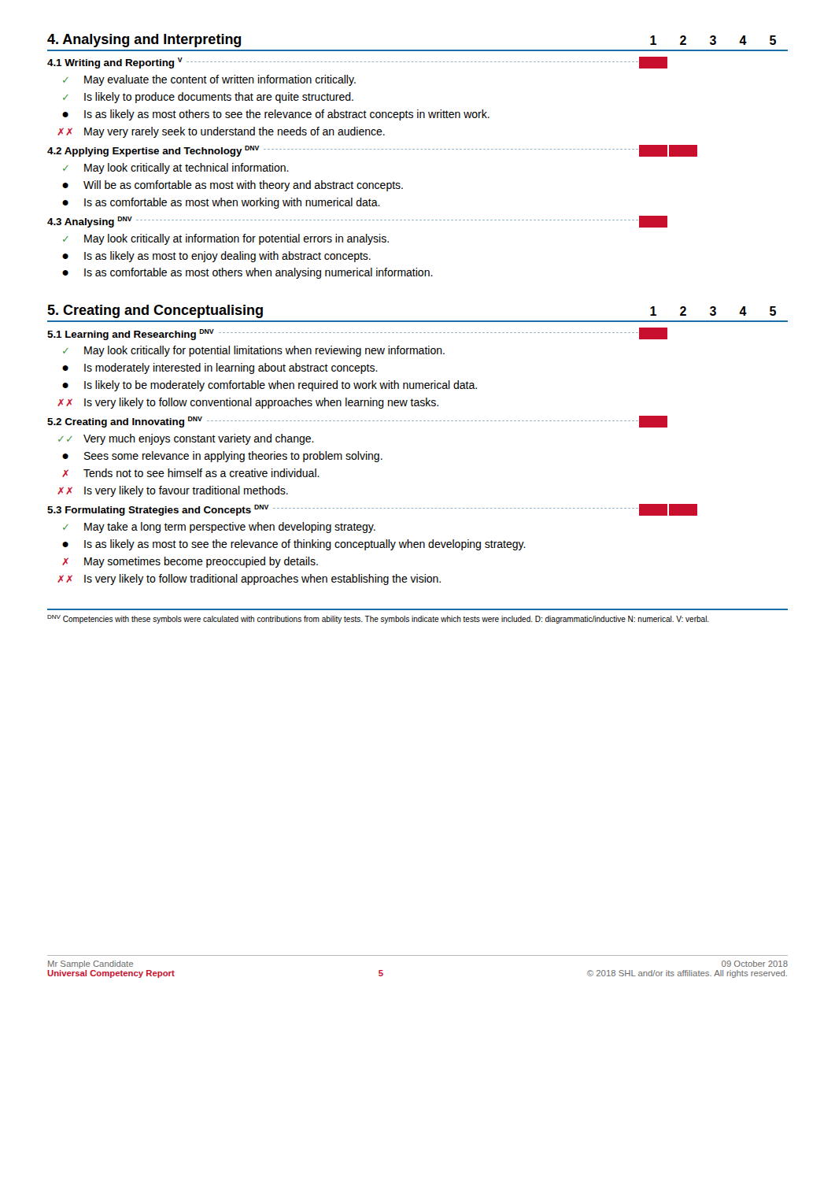4. Analysing and Interpreting
12345
4.1 Writing and Reporting V
✓May evaluate the content of written information critically.
✓Is likely to produce documents that are quite structured.
●Is as likely as most others to see the relevance of abstract concepts in written work.
✗✗May very rarely seek to understand the needs of an audience.
4.2 Applying Expertise and Technology DNV
✓May look critically at technical information.
●Will be as comfortable as most with theory and abstract concepts.
●Is as comfortable as most when working with numerical data.
4.3 Analysing DNV
✓May look critically at information for potential errors in analysis.
●Is as likely as most to enjoy dealing with abstract concepts.
●Is as comfortable as most others when analysing numerical information.
5. Creating and Conceptualising
12345
5.1 Learning and Researching DNV
✓May look critically for potential limitations when reviewing new information.
●Is moderately interested in learning about abstract concepts.
●Is likely to be moderately comfortable when required to work with numerical data.
✗✗Is very likely to follow conventional approaches when learning new tasks.
5.2 Creating and Innovating DNV
✓✓Very much enjoys constant variety and change.
●Sees some relevance in applying theories to problem solving.
✗Tends not to see himself as a creative individual.
✗✗Is very likely to favour traditional methods.
5.3 Formulating Strategies and Concepts DNV
✓May take a long term perspective when developing strategy.
●Is as likely as most to see the relevance of thinking conceptually when developing strategy.
✗May sometimes become preoccupied by details.
✗✗Is very likely to follow traditional approaches when establishing the vision.
DNV Competencies with these symbols were calculated with contributions from ability tests. The symbols indicate which tests were included. D: diagrammatic/inductive N: numerical. V: verbal.
Mr Sample Candidate
Universal Competency Report
5
09 October 2018
© 2018 SHL and/or its affiliates. All rights reserved.